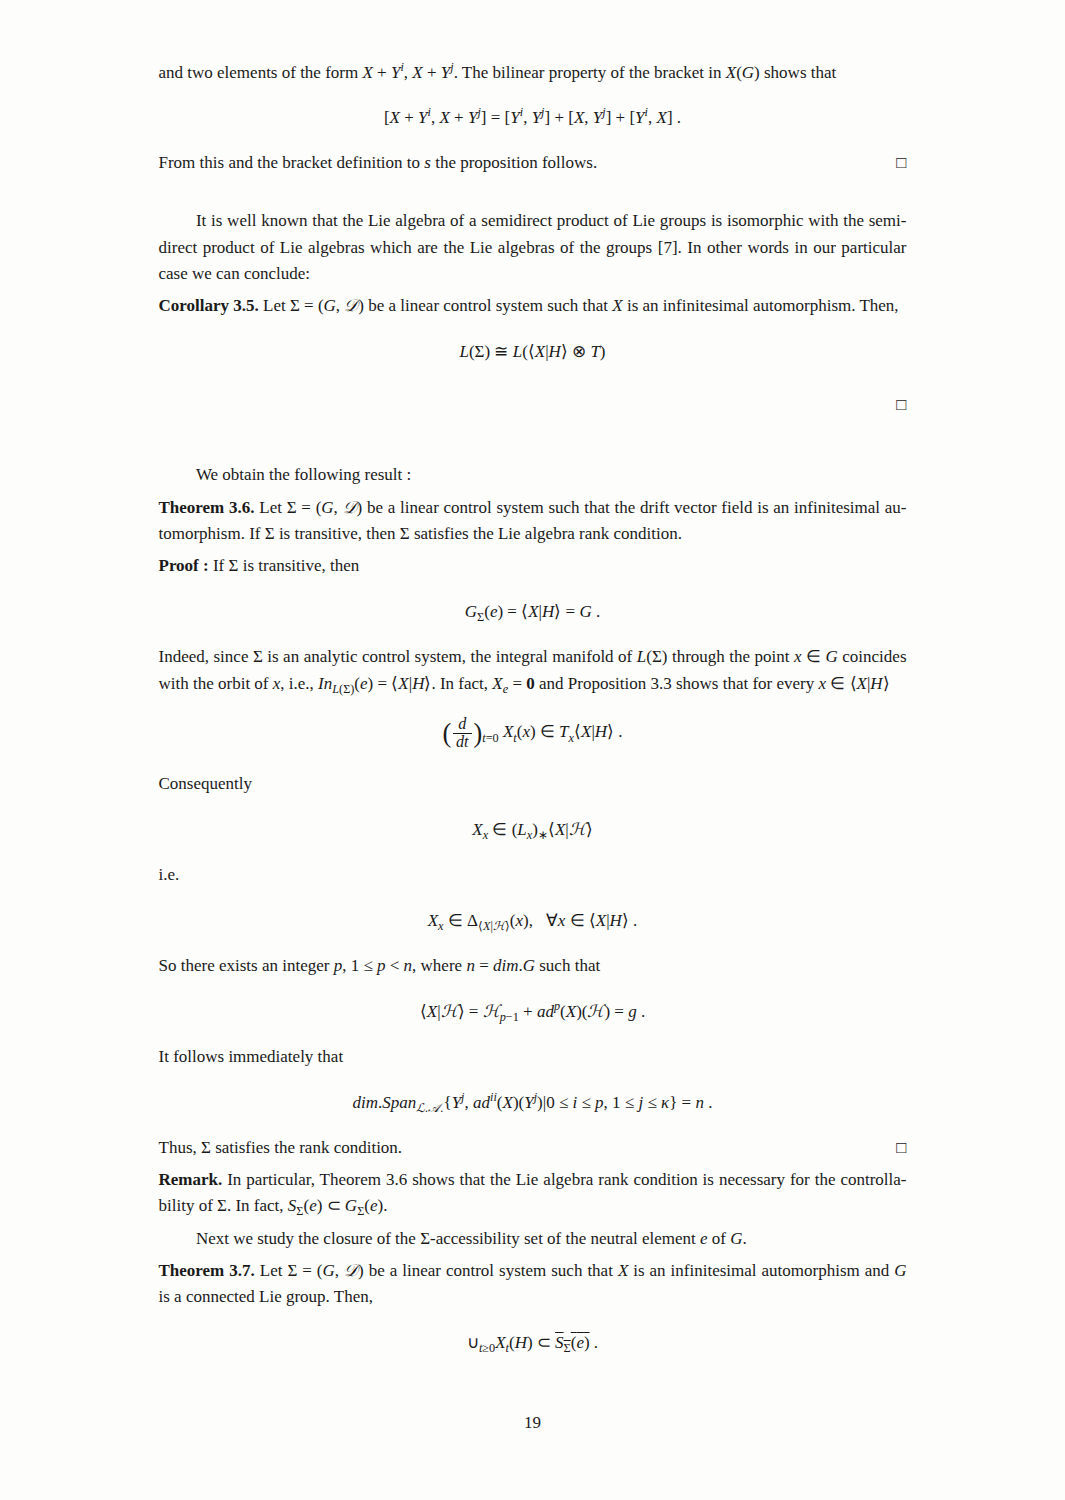and two elements of the form X + Yi, X + Yj. The bilinear property of the bracket in X(G) shows that
[X + Yi, X + Yj] = [Yi, Yj] + [X, Yj] + [Yi, X] .
From this and the bracket definition to s the proposition follows. □
It is well known that the Lie algebra of a semidirect product of Lie groups is isomorphic with the semidirect product of Lie algebras which are the Lie algebras of the groups [7]. In other words in our particular case we can conclude:
Corollary 3.5. Let Σ = (G, 𝒟) be a linear control system such that X is an infinitesimal automorphism. Then,
L(Σ) ≅ L(⟨X|H⟩ ⊗ T)
□
We obtain the following result :
Theorem 3.6. Let Σ = (G, 𝒟) be a linear control system such that the drift vector field is an infinitesimal automorphism. If Σ is transitive, then Σ satisfies the Lie algebra rank condition.
Proof : If Σ is transitive, then
GΣ(e) = ⟨X|H⟩ = G .
Indeed, since Σ is an analytic control system, the integral manifold of L(Σ) through the point x ∈ G coincides with the orbit of x, i.e., InL(Σ)(e) = ⟨X|H⟩. In fact, Xe = 0 and Proposition 3.3 shows that for every x ∈ ⟨X|H⟩
(ddt)t=0 Xt(x) ∈ Tx⟨X|H⟩ .
Consequently
Xx ∈ (Lx)∗⟨X|ℋ⟩
i.e.
Xx ∈ Δ⟨X|ℋ⟩(x), ∀x ∈ ⟨X|H⟩ .
So there exists an integer p, 1 ≤ p < n, where n = dim.G such that
⟨X|ℋ⟩ = ℋp−1 + adp(X)(ℋ) = g .
It follows immediately that
dim.Spanℒ.𝒜.{Yj, adii(X)(Yj)|0 ≤ i ≤ p, 1 ≤ j ≤ κ} = n .
Thus, Σ satisfies the rank condition. □
Remark. In particular, Theorem 3.6 shows that the Lie algebra rank condition is necessary for the controllability of Σ. In fact, SΣ(e) ⊂ GΣ(e).
Next we study the closure of the Σ-accessibility set of the neutral element e of G.
Theorem 3.7. Let Σ = (G, 𝒟) be a linear control system such that X is an infinitesimal automorphism and G is a connected Lie group. Then,
∪t≥0Xt(H) ⊂ SΣ(e) .
19